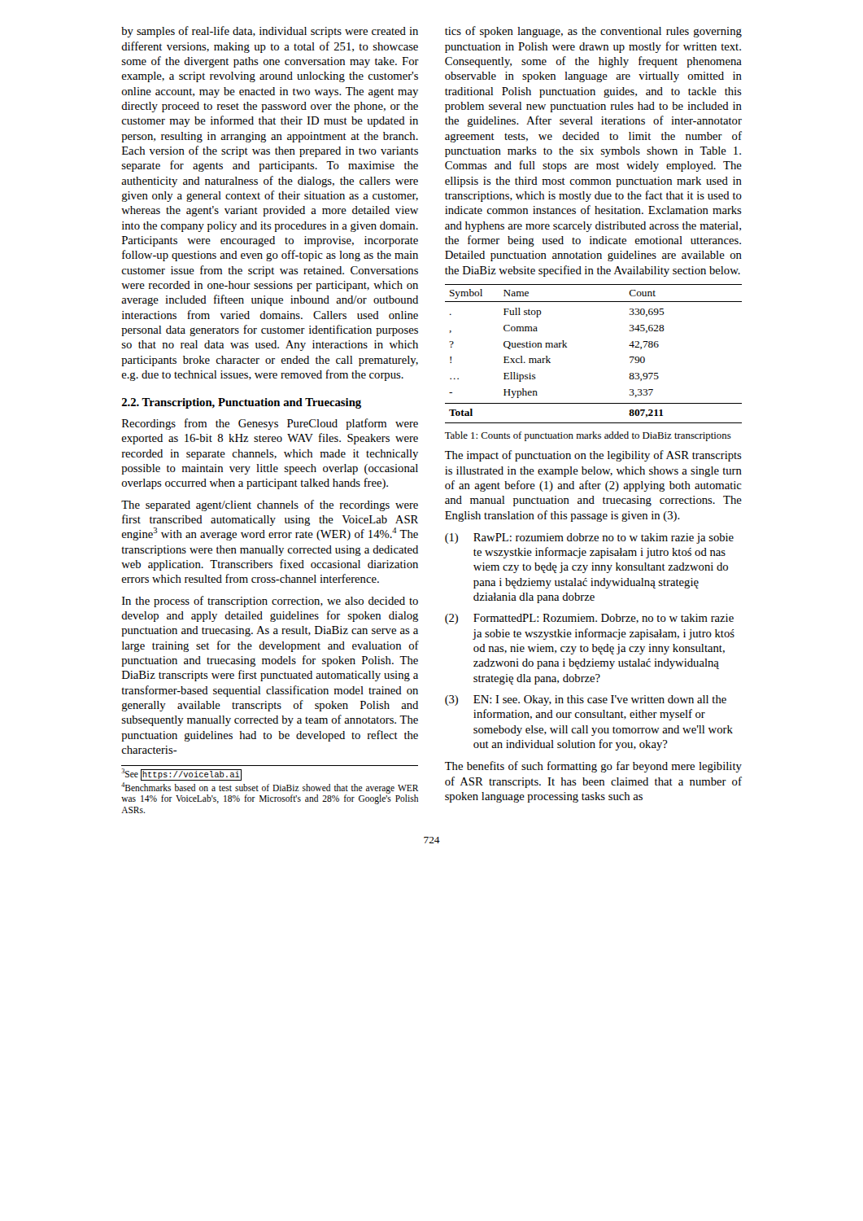by samples of real-life data, individual scripts were created in different versions, making up to a total of 251, to showcase some of the divergent paths one conversation may take. For example, a script revolving around unlocking the customer's online account, may be enacted in two ways. The agent may directly proceed to reset the password over the phone, or the customer may be informed that their ID must be updated in person, resulting in arranging an appointment at the branch. Each version of the script was then prepared in two variants separate for agents and participants. To maximise the authenticity and naturalness of the dialogs, the callers were given only a general context of their situation as a customer, whereas the agent's variant provided a more detailed view into the company policy and its procedures in a given domain. Participants were encouraged to improvise, incorporate follow-up questions and even go off-topic as long as the main customer issue from the script was retained. Conversations were recorded in one-hour sessions per participant, which on average included fifteen unique inbound and/or outbound interactions from varied domains. Callers used online personal data generators for customer identification purposes so that no real data was used. Any interactions in which participants broke character or ended the call prematurely, e.g. due to technical issues, were removed from the corpus.
2.2. Transcription, Punctuation and Truecasing
Recordings from the Genesys PureCloud platform were exported as 16-bit 8 kHz stereo WAV files. Speakers were recorded in separate channels, which made it technically possible to maintain very little speech overlap (occasional overlaps occurred when a participant talked hands free).
The separated agent/client channels of the recordings were first transcribed automatically using the VoiceLab ASR engine3 with an average word error rate (WER) of 14%.4 The transcriptions were then manually corrected using a dedicated web application. Ttranscribers fixed occasional diarization errors which resulted from cross-channel interference.
In the process of transcription correction, we also decided to develop and apply detailed guidelines for spoken dialog punctuation and truecasing. As a result, DiaBiz can serve as a large training set for the development and evaluation of punctuation and truecasing models for spoken Polish. The DiaBiz transcripts were first punctuated automatically using a transformer-based sequential classification model trained on generally available transcripts of spoken Polish and subsequently manually corrected by a team of annotators. The punctuation guidelines had to be developed to reflect the characteris-
3See https://voicelab.ai
4Benchmarks based on a test subset of DiaBiz showed that the average WER was 14% for VoiceLab's, 18% for Microsoft's and 28% for Google's Polish ASRs.
tics of spoken language, as the conventional rules governing punctuation in Polish were drawn up mostly for written text. Consequently, some of the highly frequent phenomena observable in spoken language are virtually omitted in traditional Polish punctuation guides, and to tackle this problem several new punctuation rules had to be included in the guidelines. After several iterations of inter-annotator agreement tests, we decided to limit the number of punctuation marks to the six symbols shown in Table 1. Commas and full stops are most widely employed. The ellipsis is the third most common punctuation mark used in transcriptions, which is mostly due to the fact that it is used to indicate common instances of hesitation. Exclamation marks and hyphens are more scarcely distributed across the material, the former being used to indicate emotional utterances. Detailed punctuation annotation guidelines are available on the DiaBiz website specified in the Availability section below.
Table 1: Counts of punctuation marks added to DiaBiz transcriptions
| Symbol | Name | Count |
| --- | --- | --- |
| . | Full stop | 330,695 |
| , | Comma | 345,628 |
| ? | Question mark | 42,786 |
| ! | Excl. mark | 790 |
| … | Ellipsis | 83,975 |
| - | Hyphen | 3,337 |
| Total | | 807,211 |
The impact of punctuation on the legibility of ASR transcripts is illustrated in the example below, which shows a single turn of an agent before (1) and after (2) applying both automatic and manual punctuation and truecasing corrections. The English translation of this passage is given in (3).
RawPL: rozumiem dobrze no to w takim razie ja sobie te wszystkie informacje zapisałam i jutro ktoś od nas wiem czy to będę ja czy inny konsultant zadzwoni do pana i będziemy ustalać indywidualną strategię działania dla pana dobrze
FormattedPL: Rozumiem. Dobrze, no to w takim razie ja sobie te wszystkie informacje zapisałam, i jutro ktoś od nas, nie wiem, czy to będę ja czy inny konsultant, zadzwoni do pana i będziemy ustalać indywidualną strategię dla pana, dobrze?
EN: I see. Okay, in this case I've written down all the information, and our consultant, either myself or somebody else, will call you tomorrow and we'll work out an individual solution for you, okay?
The benefits of such formatting go far beyond mere legibility of ASR transcripts. It has been claimed that a number of spoken language processing tasks such as
724